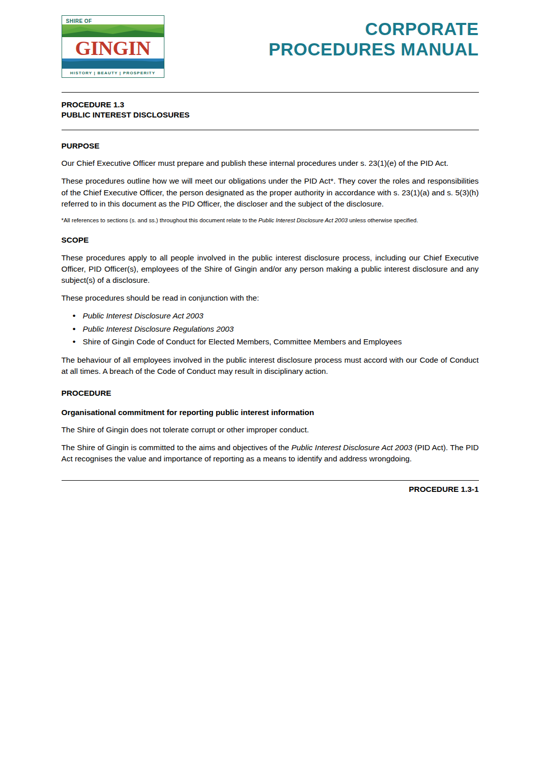SHIRE OF
GINGIN
HISTORY | BEAUTY | PROSPERITY
CORPORATE
PROCEDURES MANUAL
PROCEDURE 1.3
PUBLIC INTEREST DISCLOSURES
PURPOSE
Our Chief Executive Officer must prepare and publish these internal procedures under s. 23(1)(e) of the PID Act.
These procedures outline how we will meet our obligations under the PID Act*. They cover the roles and responsibilities of the Chief Executive Officer, the person designated as the proper authority in accordance with s. 23(1)(a) and s. 5(3)(h) referred to in this document as the PID Officer, the discloser and the subject of the disclosure.
*All references to sections (s. and ss.) throughout this document relate to the Public Interest Disclosure Act 2003 unless otherwise specified.
SCOPE
These procedures apply to all people involved in the public interest disclosure process, including our Chief Executive Officer, PID Officer(s), employees of the Shire of Gingin and/or any person making a public interest disclosure and any subject(s) of a disclosure.
These procedures should be read in conjunction with the:
Public Interest Disclosure Act 2003
Public Interest Disclosure Regulations 2003
Shire of Gingin Code of Conduct for Elected Members, Committee Members and Employees
The behaviour of all employees involved in the public interest disclosure process must accord with our Code of Conduct at all times. A breach of the Code of Conduct may result in disciplinary action.
PROCEDURE
Organisational commitment for reporting public interest information
The Shire of Gingin does not tolerate corrupt or other improper conduct.
The Shire of Gingin is committed to the aims and objectives of the Public Interest Disclosure Act 2003 (PID Act). The PID Act recognises the value and importance of reporting as a means to identify and address wrongdoing.
PROCEDURE 1.3-1